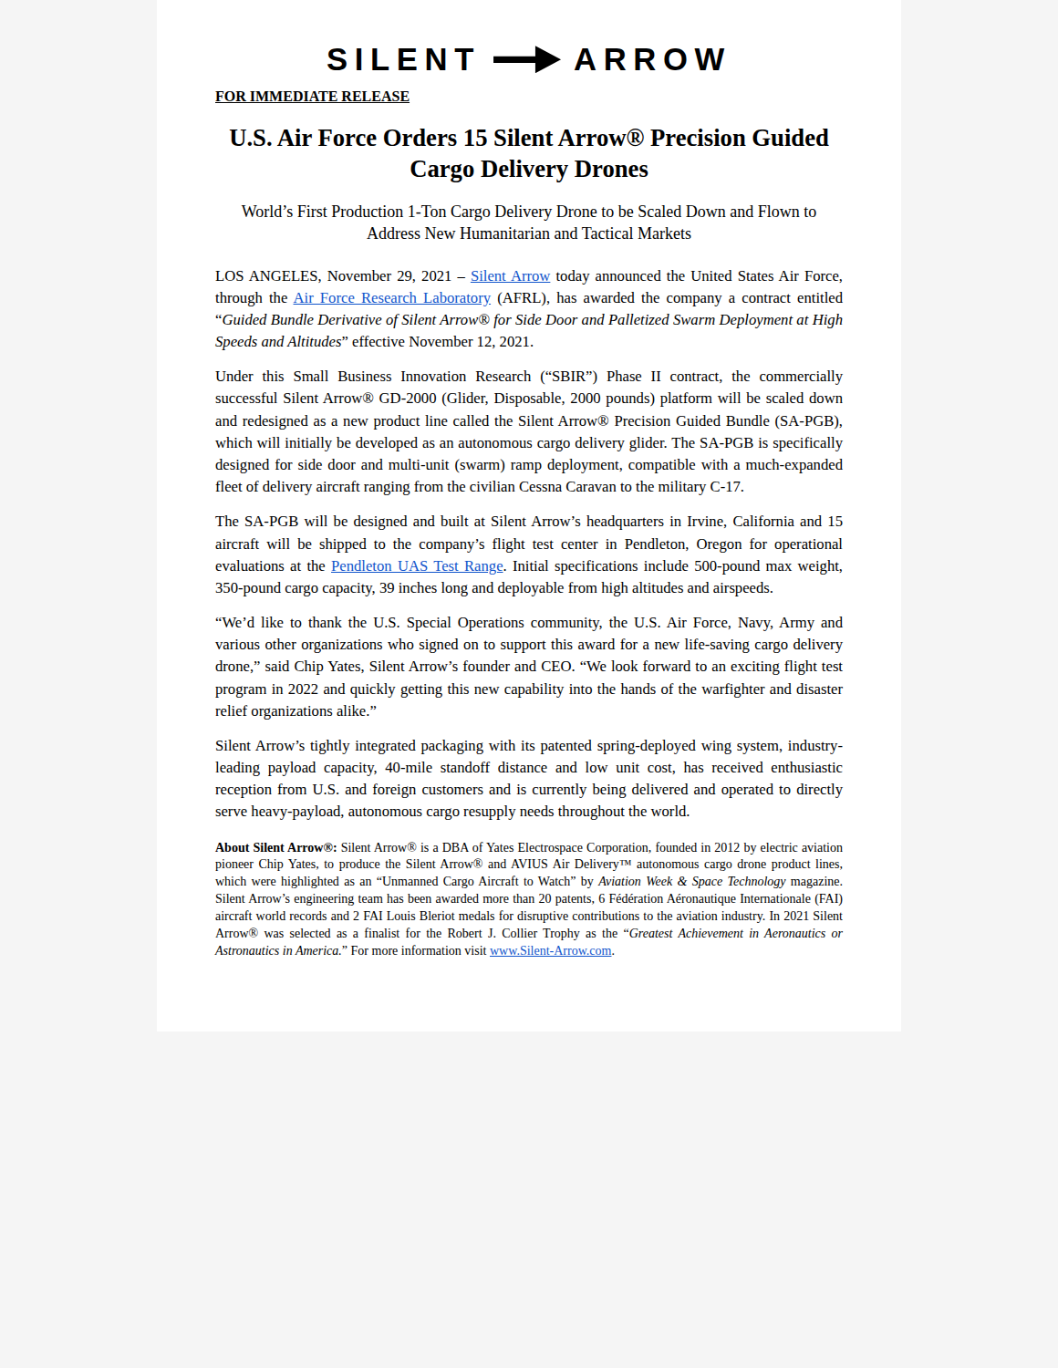SILENT ARROW
FOR IMMEDIATE RELEASE
U.S. Air Force Orders 15 Silent Arrow® Precision Guided Cargo Delivery Drones
World’s First Production 1-Ton Cargo Delivery Drone to be Scaled Down and Flown to Address New Humanitarian and Tactical Markets
LOS ANGELES, November 29, 2021 – Silent Arrow today announced the United States Air Force, through the Air Force Research Laboratory (AFRL), has awarded the company a contract entitled “Guided Bundle Derivative of Silent Arrow® for Side Door and Palletized Swarm Deployment at High Speeds and Altitudes” effective November 12, 2021.
Under this Small Business Innovation Research (“SBIR”) Phase II contract, the commercially successful Silent Arrow® GD-2000 (Glider, Disposable, 2000 pounds) platform will be scaled down and redesigned as a new product line called the Silent Arrow® Precision Guided Bundle (SA-PGB), which will initially be developed as an autonomous cargo delivery glider. The SA-PGB is specifically designed for side door and multi-unit (swarm) ramp deployment, compatible with a much-expanded fleet of delivery aircraft ranging from the civilian Cessna Caravan to the military C-17.
The SA-PGB will be designed and built at Silent Arrow’s headquarters in Irvine, California and 15 aircraft will be shipped to the company’s flight test center in Pendleton, Oregon for operational evaluations at the Pendleton UAS Test Range. Initial specifications include 500-pound max weight, 350-pound cargo capacity, 39 inches long and deployable from high altitudes and airspeeds.
“We’d like to thank the U.S. Special Operations community, the U.S. Air Force, Navy, Army and various other organizations who signed on to support this award for a new life-saving cargo delivery drone,” said Chip Yates, Silent Arrow’s founder and CEO. “We look forward to an exciting flight test program in 2022 and quickly getting this new capability into the hands of the warfighter and disaster relief organizations alike.”
Silent Arrow’s tightly integrated packaging with its patented spring-deployed wing system, industry-leading payload capacity, 40-mile standoff distance and low unit cost, has received enthusiastic reception from U.S. and foreign customers and is currently being delivered and operated to directly serve heavy-payload, autonomous cargo resupply needs throughout the world.
About Silent Arrow®: Silent Arrow® is a DBA of Yates Electrospace Corporation, founded in 2012 by electric aviation pioneer Chip Yates, to produce the Silent Arrow® and AVIUS Air Delivery™ autonomous cargo drone product lines, which were highlighted as an “Unmanned Cargo Aircraft to Watch” by Aviation Week & Space Technology magazine. Silent Arrow’s engineering team has been awarded more than 20 patents, 6 Fédération Aéronautique Internationale (FAI) aircraft world records and 2 FAI Louis Bleriot medals for disruptive contributions to the aviation industry. In 2021 Silent Arrow® was selected as a finalist for the Robert J. Collier Trophy as the “Greatest Achievement in Aeronautics or Astronautics in America.” For more information visit www.Silent-Arrow.com.